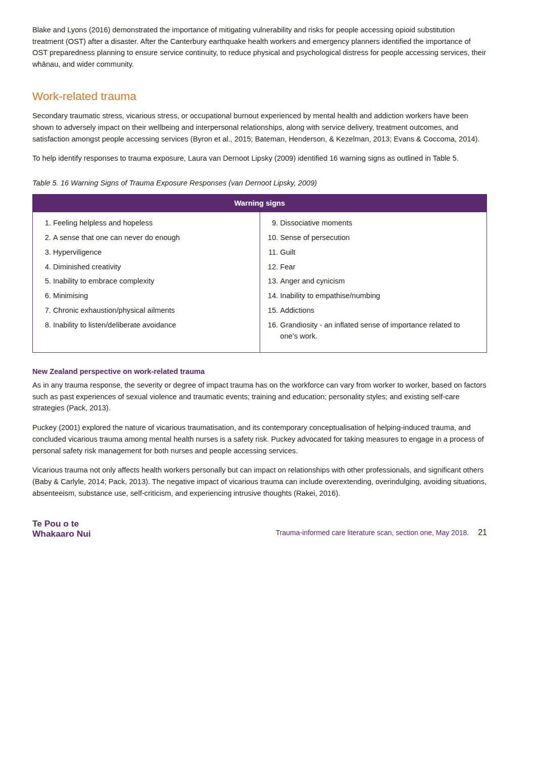Blake and Lyons (2016) demonstrated the importance of mitigating vulnerability and risks for people accessing opioid substitution treatment (OST) after a disaster. After the Canterbury earthquake health workers and emergency planners identified the importance of OST preparedness planning to ensure service continuity, to reduce physical and psychological distress for people accessing services, their whānau, and wider community.
Work-related trauma
Secondary traumatic stress, vicarious stress, or occupational burnout experienced by mental health and addiction workers have been shown to adversely impact on their wellbeing and interpersonal relationships, along with service delivery, treatment outcomes, and satisfaction amongst people accessing services (Byron et al., 2015; Bateman, Henderson, & Kezelman, 2013; Evans & Coccoma, 2014).
To help identify responses to trauma exposure, Laura van Dernoot Lipsky (2009) identified 16 warning signs as outlined in Table 5.
Table 5. 16 Warning Signs of Trauma Exposure Responses (van Dernoot Lipsky, 2009)
| Warning signs |
| --- |
| Feeling helpless and hopeless A sense that one can never do enough Hyperviligence Diminished creativity Inability to embrace complexity Minimising Chronic exhaustion/physical ailments Inability to listen/deliberate avoidance | Dissociative moments Sense of persecution Guilt Fear Anger and cynicism Inability to empathise/numbing Addictions Grandiosity - an inflated sense of importance related to one’s work. |
New Zealand perspective on work-related trauma
As in any trauma response, the severity or degree of impact trauma has on the workforce can vary from worker to worker, based on factors such as past experiences of sexual violence and traumatic events; training and education; personality styles; and existing self-care strategies (Pack, 2013).
Puckey (2001) explored the nature of vicarious traumatisation, and its contemporary conceptualisation of helping-induced trauma, and concluded vicarious trauma among mental health nurses is a safety risk. Puckey advocated for taking measures to engage in a process of personal safety risk management for both nurses and people accessing services.
Vicarious trauma not only affects health workers personally but can impact on relationships with other professionals, and significant others (Baby & Carlyle, 2014; Pack, 2013). The negative impact of vicarious trauma can include overextending, overindulging, avoiding situations, absenteeism, substance use, self-criticism, and experiencing intrusive thoughts (Rakei, 2016).
Te Pou o te
Whakaaro Nui
Trauma-informed care literature scan, section one, May 2018. 21